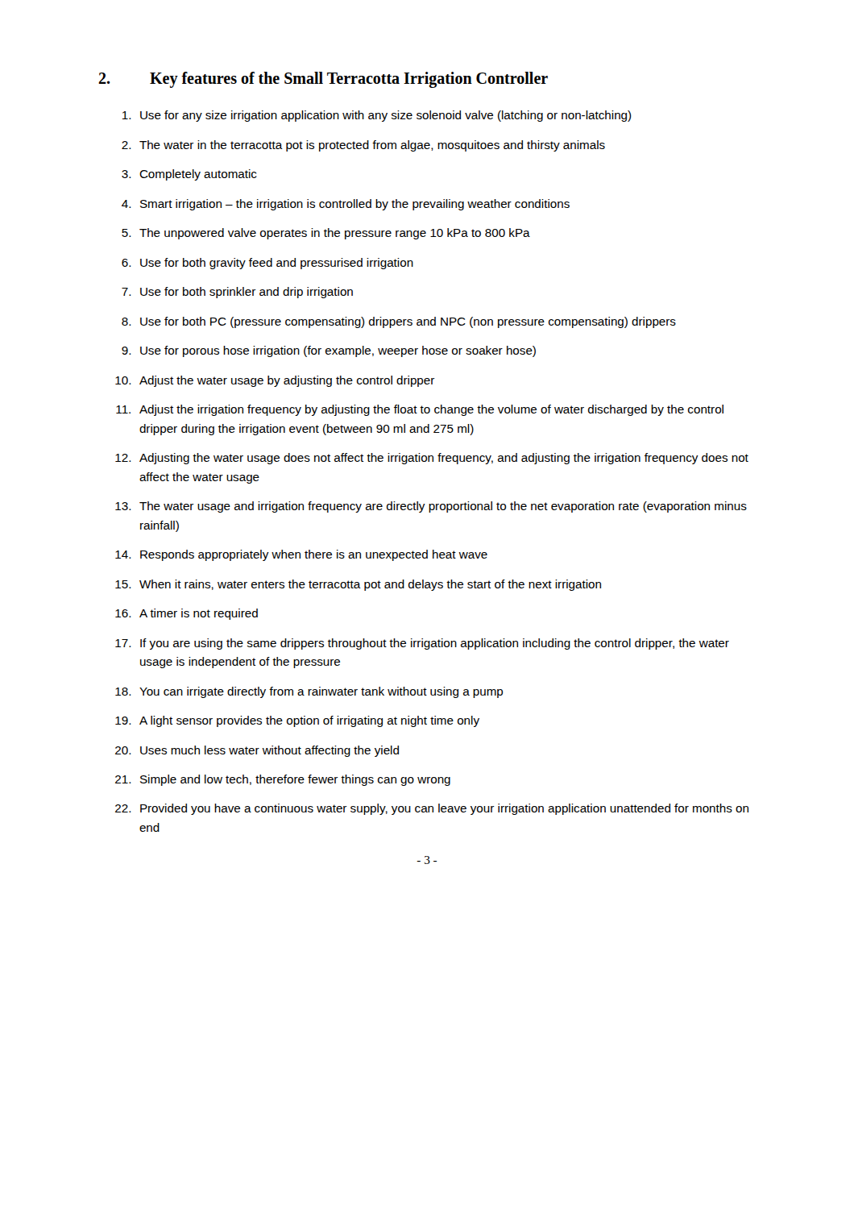2. Key features of the Small Terracotta Irrigation Controller
Use for any size irrigation application with any size solenoid valve (latching or non-latching)
The water in the terracotta pot is protected from algae, mosquitoes and thirsty animals
Completely automatic
Smart irrigation – the irrigation is controlled by the prevailing weather conditions
The unpowered valve operates in the pressure range 10 kPa to 800 kPa
Use for both gravity feed and pressurised irrigation
Use for both sprinkler and drip irrigation
Use for both PC (pressure compensating) drippers and NPC (non pressure compensating) drippers
Use for porous hose irrigation (for example, weeper hose or soaker hose)
Adjust the water usage by adjusting the control dripper
Adjust the irrigation frequency by adjusting the float to change the volume of water discharged by the control dripper during the irrigation event (between 90 ml and 275 ml)
Adjusting the water usage does not affect the irrigation frequency, and adjusting the irrigation frequency does not affect the water usage
The water usage and irrigation frequency are directly proportional to the net evaporation rate (evaporation minus rainfall)
Responds appropriately when there is an unexpected heat wave
When it rains, water enters the terracotta pot and delays the start of the next irrigation
A timer is not required
If you are using the same drippers throughout the irrigation application including the control dripper, the water usage is independent of the pressure
You can irrigate directly from a rainwater tank without using a pump
A light sensor provides the option of irrigating at night time only
Uses much less water without affecting the yield
Simple and low tech, therefore fewer things can go wrong
Provided you have a continuous water supply, you can leave your irrigation application unattended for months on end
- 3 -